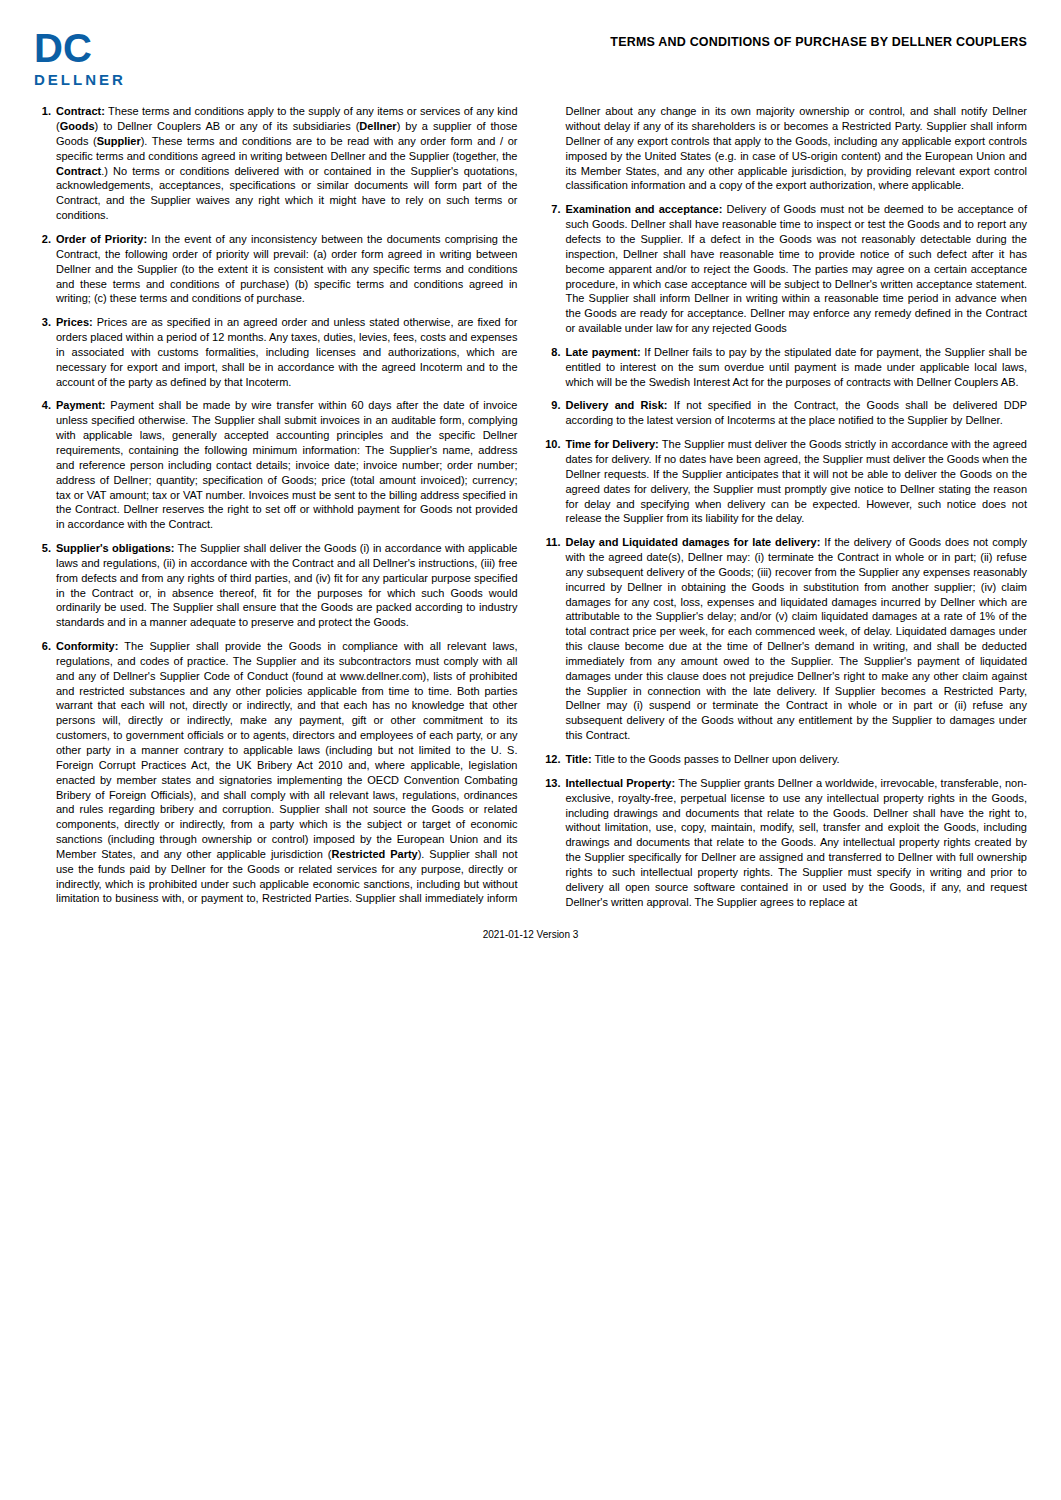D C
DELLNER
TERMS AND CONDITIONS OF PURCHASE BY DELLNER COUPLERS
Contract: These terms and conditions apply to the supply of any items or services of any kind (Goods) to Dellner Couplers AB or any of its subsidiaries (Dellner) by a supplier of those Goods (Supplier). These terms and conditions are to be read with any order form and / or specific terms and conditions agreed in writing between Dellner and the Supplier (together, the Contract.) No terms or conditions delivered with or contained in the Supplier's quotations, acknowledgements, acceptances, specifications or similar documents will form part of the Contract, and the Supplier waives any right which it might have to rely on such terms or conditions.
Order of Priority: In the event of any inconsistency between the documents comprising the Contract, the following order of priority will prevail: (a) order form agreed in writing between Dellner and the Supplier (to the extent it is consistent with any specific terms and conditions and these terms and conditions of purchase) (b) specific terms and conditions agreed in writing; (c) these terms and conditions of purchase.
Prices: Prices are as specified in an agreed order and unless stated otherwise, are fixed for orders placed within a period of 12 months. Any taxes, duties, levies, fees, costs and expenses in associated with customs formalities, including licenses and authorizations, which are necessary for export and import, shall be in accordance with the agreed Incoterm and to the account of the party as defined by that Incoterm.
Payment: Payment shall be made by wire transfer within 60 days after the date of invoice unless specified otherwise. The Supplier shall submit invoices in an auditable form, complying with applicable laws, generally accepted accounting principles and the specific Dellner requirements, containing the following minimum information: The Supplier's name, address and reference person including contact details; invoice date; invoice number; order number; address of Dellner; quantity; specification of Goods; price (total amount invoiced); currency; tax or VAT amount; tax or VAT number. Invoices must be sent to the billing address specified in the Contract. Dellner reserves the right to set off or withhold payment for Goods not provided in accordance with the Contract.
Supplier's obligations: The Supplier shall deliver the Goods (i) in accordance with applicable laws and regulations, (ii) in accordance with the Contract and all Dellner's instructions, (iii) free from defects and from any rights of third parties, and (iv) fit for any particular purpose specified in the Contract or, in absence thereof, fit for the purposes for which such Goods would ordinarily be used. The Supplier shall ensure that the Goods are packed according to industry standards and in a manner adequate to preserve and protect the Goods.
Conformity: The Supplier shall provide the Goods in compliance with all relevant laws, regulations, and codes of practice. The Supplier and its subcontractors must comply with all and any of Dellner's Supplier Code of Conduct (found at www.dellner.com), lists of prohibited and restricted substances and any other policies applicable from time to time. Both parties warrant that each will not, directly or indirectly, and that each has no knowledge that other persons will, directly or indirectly, make any payment, gift or other commitment to its customers, to government officials or to agents, directors and employees of each party, or any other party in a manner contrary to applicable laws (including but not limited to the U. S. Foreign Corrupt Practices Act, the UK Bribery Act 2010 and, where applicable, legislation enacted by member states and signatories implementing the OECD Convention Combating Bribery of Foreign Officials), and shall comply with all relevant laws, regulations, ordinances and rules regarding bribery and corruption. Supplier shall not source the Goods or related components, directly or indirectly, from a party which is the subject or target of economic sanctions (including through ownership or control) imposed by the European Union and its Member States, and any other applicable jurisdiction (Restricted Party). Supplier shall not use the funds paid by Dellner for the Goods or related services for any purpose, directly or indirectly, which is prohibited under such applicable economic sanctions, including but without limitation to business with, or payment to, Restricted Parties. Supplier shall immediately inform Dellner about any change in its own majority ownership or control, and shall notify Dellner without delay if any of its shareholders is or becomes a Restricted Party. Supplier shall inform Dellner of any export controls that apply to the Goods, including any applicable export controls imposed by the United States (e.g. in case of US-origin content) and the European Union and its Member States, and any other applicable jurisdiction, by providing relevant export control classification information and a copy of the export authorization, where applicable.
Examination and acceptance: Delivery of Goods must not be deemed to be acceptance of such Goods. Dellner shall have reasonable time to inspect or test the Goods and to report any defects to the Supplier. If a defect in the Goods was not reasonably detectable during the inspection, Dellner shall have reasonable time to provide notice of such defect after it has become apparent and/or to reject the Goods. The parties may agree on a certain acceptance procedure, in which case acceptance will be subject to Dellner's written acceptance statement. The Supplier shall inform Dellner in writing within a reasonable time period in advance when the Goods are ready for acceptance. Dellner may enforce any remedy defined in the Contract or available under law for any rejected Goods
Late payment: If Dellner fails to pay by the stipulated date for payment, the Supplier shall be entitled to interest on the sum overdue until payment is made under applicable local laws, which will be the Swedish Interest Act for the purposes of contracts with Dellner Couplers AB.
Delivery and Risk: If not specified in the Contract, the Goods shall be delivered DDP according to the latest version of Incoterms at the place notified to the Supplier by Dellner.
Time for Delivery: The Supplier must deliver the Goods strictly in accordance with the agreed dates for delivery. If no dates have been agreed, the Supplier must deliver the Goods when the Dellner requests. If the Supplier anticipates that it will not be able to deliver the Goods on the agreed dates for delivery, the Supplier must promptly give notice to Dellner stating the reason for delay and specifying when delivery can be expected. However, such notice does not release the Supplier from its liability for the delay.
Delay and Liquidated damages for late delivery: If the delivery of Goods does not comply with the agreed date(s), Dellner may: (i) terminate the Contract in whole or in part; (ii) refuse any subsequent delivery of the Goods; (iii) recover from the Supplier any expenses reasonably incurred by Dellner in obtaining the Goods in substitution from another supplier; (iv) claim damages for any cost, loss, expenses and liquidated damages incurred by Dellner which are attributable to the Supplier's delay; and/or (v) claim liquidated damages at a rate of 1% of the total contract price per week, for each commenced week, of delay. Liquidated damages under this clause become due at the time of Dellner's demand in writing, and shall be deducted immediately from any amount owed to the Supplier. The Supplier's payment of liquidated damages under this clause does not prejudice Dellner's right to make any other claim against the Supplier in connection with the late delivery. If Supplier becomes a Restricted Party, Dellner may (i) suspend or terminate the Contract in whole or in part or (ii) refuse any subsequent delivery of the Goods without any entitlement by the Supplier to damages under this Contract.
Title: Title to the Goods passes to Dellner upon delivery.
Intellectual Property: The Supplier grants Dellner a worldwide, irrevocable, transferable, non-exclusive, royalty-free, perpetual license to use any intellectual property rights in the Goods, including drawings and documents that relate to the Goods. Dellner shall have the right to, without limitation, use, copy, maintain, modify, sell, transfer and exploit the Goods, including drawings and documents that relate to the Goods. Any intellectual property rights created by the Supplier specifically for Dellner are assigned and transferred to Dellner with full ownership rights to such intellectual property rights. The Supplier must specify in writing and prior to delivery all open source software contained in or used by the Goods, if any, and request Dellner's written approval. The Supplier agrees to replace at
2021-01-12 Version 3